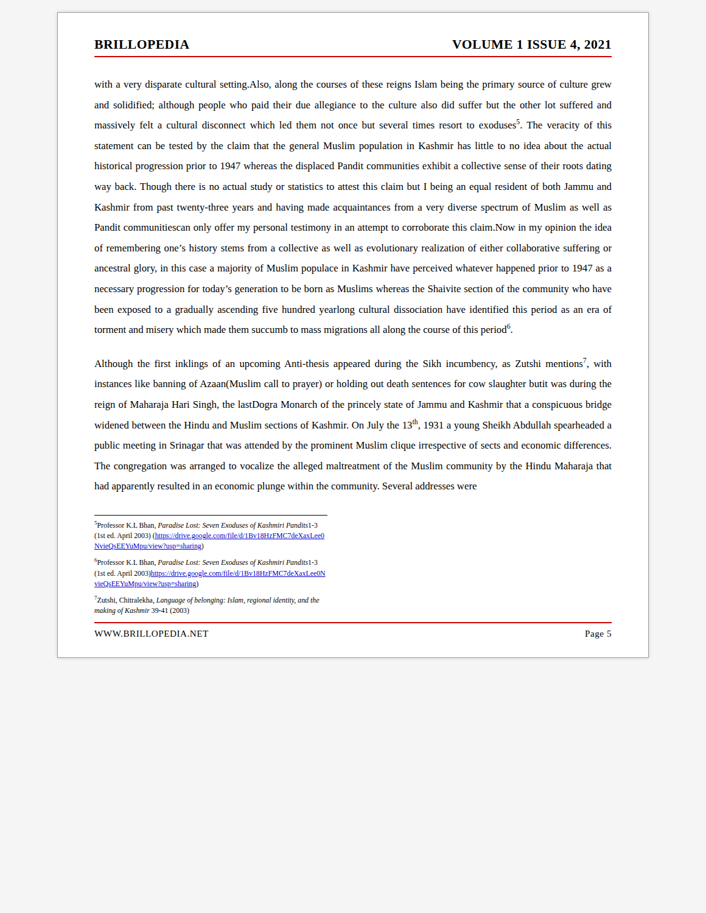BRILLOPEDIA VOLUME 1 ISSUE 4, 2021
with a very disparate cultural setting.Also, along the courses of these reigns Islam being the primary source of culture grew and solidified; although people who paid their due allegiance to the culture also did suffer but the other lot suffered and massively felt a cultural disconnect which led them not once but several times resort to exoduses5. The veracity of this statement can be tested by the claim that the general Muslim population in Kashmir has little to no idea about the actual historical progression prior to 1947 whereas the displaced Pandit communities exhibit a collective sense of their roots dating way back. Though there is no actual study or statistics to attest this claim but I being an equal resident of both Jammu and Kashmir from past twenty-three years and having made acquaintances from a very diverse spectrum of Muslim as well as Pandit communitiescan only offer my personal testimony in an attempt to corroborate this claim.Now in my opinion the idea of remembering one’s history stems from a collective as well as evolutionary realization of either collaborative suffering or ancestral glory, in this case a majority of Muslim populace in Kashmir have perceived whatever happened prior to 1947 as a necessary progression for today’s generation to be born as Muslims whereas the Shaivite section of the community who have been exposed to a gradually ascending five hundred yearlong cultural dissociation have identified this period as an era of torment and misery which made them succumb to mass migrations all along the course of this period6.
Although the first inklings of an upcoming Anti-thesis appeared during the Sikh incumbency, as Zutshi mentions7, with instances like banning of Azaan(Muslim call to prayer) or holding out death sentences for cow slaughter butit was during the reign of Maharaja Hari Singh, the lastDogra Monarch of the princely state of Jammu and Kashmir that a conspicuous bridge widened between the Hindu and Muslim sections of Kashmir. On July the 13th, 1931 a young Sheikh Abdullah spearheaded a public meeting in Srinagar that was attended by the prominent Muslim clique irrespective of sects and economic differences. The congregation was arranged to vocalize the alleged maltreatment of the Muslim community by the Hindu Maharaja that had apparently resulted in an economic plunge within the community. Several addresses were
5 Professor K.L Bhan, Paradise Lost: Seven Exoduses of Kashmiri Pandits1-3 (1st ed. April 2003) (https://drive.google.com/file/d/1Bv18HzFMC7deXaxLee0NvieQsEEYuMpu/view?usp=sharing)
6 Professor K.L Bhan, Paradise Lost: Seven Exoduses of Kashmiri Pandits1-3 (1st ed. April 2003)https://drive.google.com/file/d/1Bv18HzFMC7deXaxLee0NvieQsEEYuMpu/view?usp=sharing)
7 Zutshi, Chitralekha, Language of belonging: Islam, regional identity, and the making of Kashmir 39-41 (2003)
WWW.BRILLOPEDIA.NET Page 5